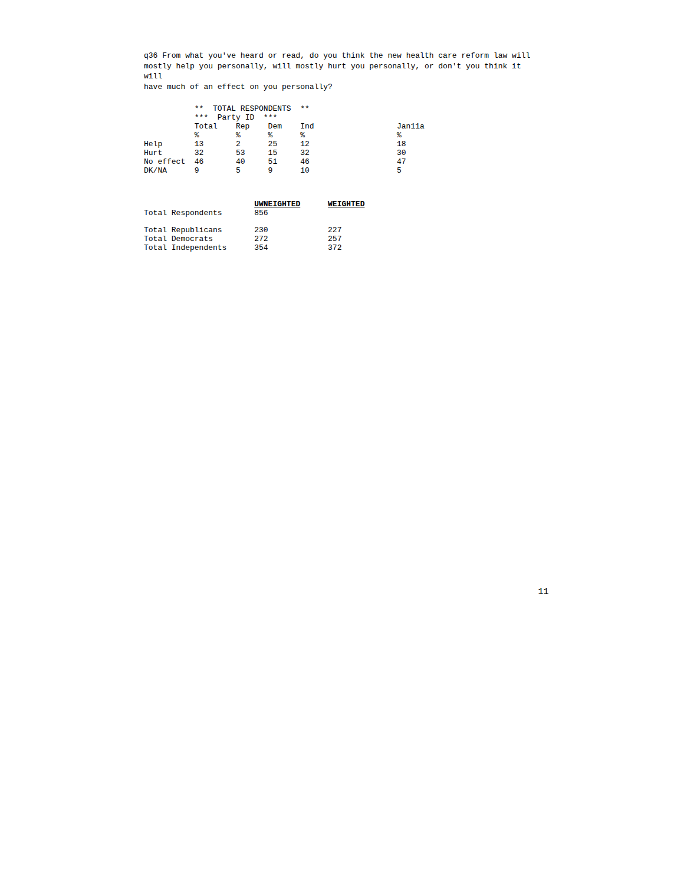q36 From what you've heard or read, do you think the new health care reform law will mostly help you personally, will mostly hurt you personally, or don't you think it will have much of an effect on you personally?
| | ** TOTAL RESPONDENTS ** | | |
| | *** Party ID *** | | |
| | Total | Rep | Dem | Ind | | Jan11a |
| | % | % | % | % | | % |
| Help | 13 | 2 | 25 | 12 | | 18 |
| Hurt | 32 | 53 | 15 | 32 | | 30 |
| No effect | 46 | 40 | 51 | 46 | | 47 |
| DK/NA | 9 | 5 | 9 | 10 | | 5 |
| | UWNEIGHTED | WEIGHTED |
| Total Respondents | 856 | |
| Total Republicans | 230 | 227 |
| Total Democrats | 272 | 257 |
| Total Independents | 354 | 372 |
11